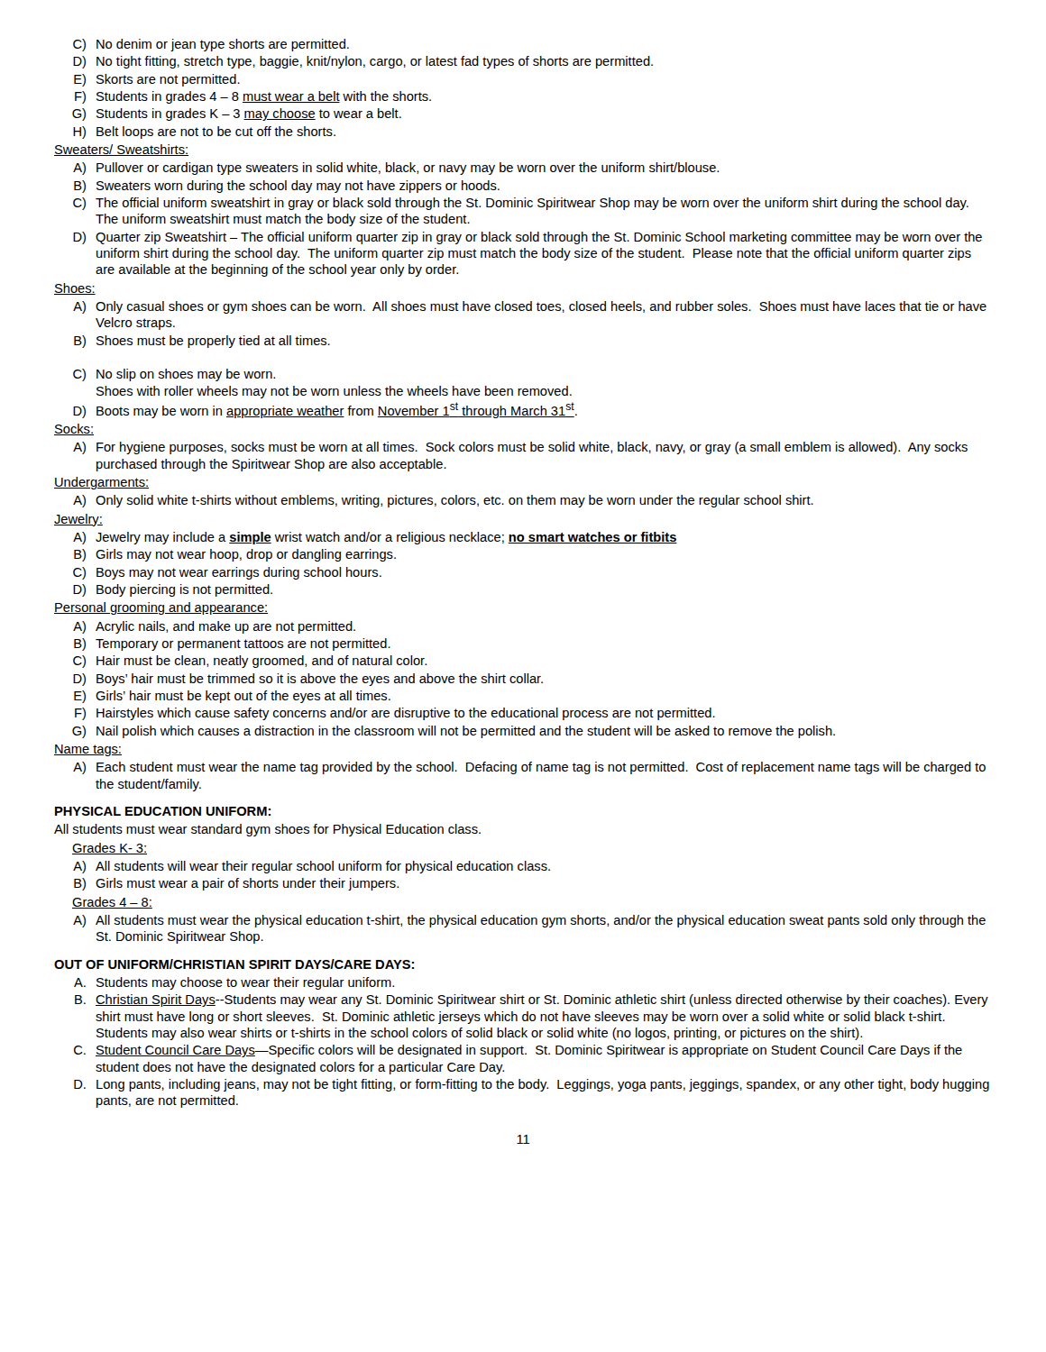No denim or jean type shorts are permitted.
No tight fitting, stretch type, baggie, knit/nylon, cargo, or latest fad types of shorts are permitted.
Skorts are not permitted.
Students in grades 4 – 8 must wear a belt with the shorts.
Students in grades K – 3 may choose to wear a belt.
Belt loops are not to be cut off the shorts.
Sweaters/ Sweatshirts:
Pullover or cardigan type sweaters in solid white, black, or navy may be worn over the uniform shirt/blouse.
Sweaters worn during the school day may not have zippers or hoods.
The official uniform sweatshirt in gray or black sold through the St. Dominic Spiritwear Shop may be worn over the uniform shirt during the school day. The uniform sweatshirt must match the body size of the student.
Quarter zip Sweatshirt – The official uniform quarter zip in gray or black sold through the St. Dominic School marketing committee may be worn over the uniform shirt during the school day. The uniform quarter zip must match the body size of the student. Please note that the official uniform quarter zips are available at the beginning of the school year only by order.
Shoes:
Only casual shoes or gym shoes can be worn. All shoes must have closed toes, closed heels, and rubber soles. Shoes must have laces that tie or have Velcro straps.
Shoes must be properly tied at all times.
No slip on shoes may be worn.
Shoes with roller wheels may not be worn unless the wheels have been removed.
Boots may be worn in appropriate weather from November 1st through March 31st.
Socks:
For hygiene purposes, socks must be worn at all times. Sock colors must be solid white, black, navy, or gray (a small emblem is allowed). Any socks purchased through the Spiritwear Shop are also acceptable.
Undergarments:
Only solid white t-shirts without emblems, writing, pictures, colors, etc. on them may be worn under the regular school shirt.
Jewelry:
Jewelry may include a simple wrist watch and/or a religious necklace; no smart watches or fitbits
Girls may not wear hoop, drop or dangling earrings.
Boys may not wear earrings during school hours.
Body piercing is not permitted.
Personal grooming and appearance:
Acrylic nails, and make up are not permitted.
Temporary or permanent tattoos are not permitted.
Hair must be clean, neatly groomed, and of natural color.
Boys’ hair must be trimmed so it is above the eyes and above the shirt collar.
Girls’ hair must be kept out of the eyes at all times.
Hairstyles which cause safety concerns and/or are disruptive to the educational process are not permitted.
Nail polish which causes a distraction in the classroom will not be permitted and the student will be asked to remove the polish.
Name tags:
Each student must wear the name tag provided by the school. Defacing of name tag is not permitted. Cost of replacement name tags will be charged to the student/family.
PHYSICAL EDUCATION UNIFORM:
All students must wear standard gym shoes for Physical Education class.
Grades K- 3:
All students will wear their regular school uniform for physical education class.
Girls must wear a pair of shorts under their jumpers.
Grades 4 – 8:
All students must wear the physical education t-shirt, the physical education gym shorts, and/or the physical education sweat pants sold only through the St. Dominic Spiritwear Shop.
OUT OF UNIFORM/CHRISTIAN SPIRIT DAYS/CARE DAYS:
Students may choose to wear their regular uniform.
Christian Spirit Days--Students may wear any St. Dominic Spiritwear shirt or St. Dominic athletic shirt (unless directed otherwise by their coaches). Every shirt must have long or short sleeves. St. Dominic athletic jerseys which do not have sleeves may be worn over a solid white or solid black t-shirt. Students may also wear shirts or t-shirts in the school colors of solid black or solid white (no logos, printing, or pictures on the shirt).
Student Council Care Days—Specific colors will be designated in support. St. Dominic Spiritwear is appropriate on Student Council Care Days if the student does not have the designated colors for a particular Care Day.
Long pants, including jeans, may not be tight fitting, or form-fitting to the body. Leggings, yoga pants, jeggings, spandex, or any other tight, body hugging pants, are not permitted.
11